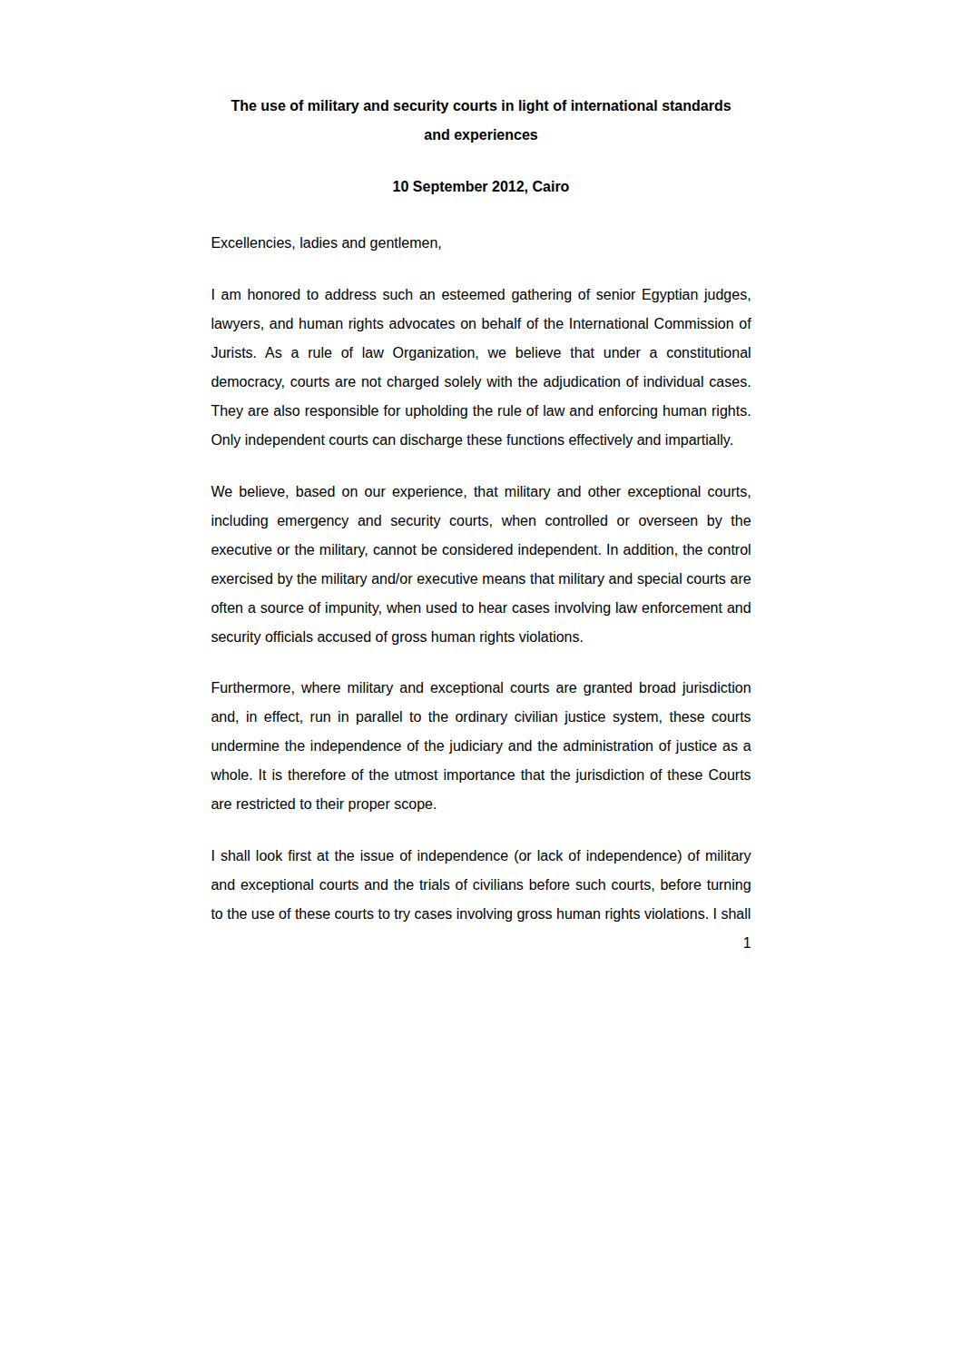The use of military and security courts in light of international standards and experiences
10 September 2012, Cairo
Excellencies, ladies and gentlemen,
I am honored to address such an esteemed gathering of senior Egyptian judges, lawyers, and human rights advocates on behalf of the International Commission of Jurists. As a rule of law Organization, we believe that under a constitutional democracy, courts are not charged solely with the adjudication of individual cases. They are also responsible for upholding the rule of law and enforcing human rights. Only independent courts can discharge these functions effectively and impartially.
We believe, based on our experience, that military and other exceptional courts, including emergency and security courts, when controlled or overseen by the executive or the military, cannot be considered independent. In addition, the control exercised by the military and/or executive means that military and special courts are often a source of impunity, when used to hear cases involving law enforcement and security officials accused of gross human rights violations.
Furthermore, where military and exceptional courts are granted broad jurisdiction and, in effect, run in parallel to the ordinary civilian justice system, these courts undermine the independence of the judiciary and the administration of justice as a whole. It is therefore of the utmost importance that the jurisdiction of these Courts are restricted to their proper scope.
I shall look first at the issue of independence (or lack of independence) of military and exceptional courts and the trials of civilians before such courts, before turning to the use of these courts to try cases involving gross human rights violations. I shall
1